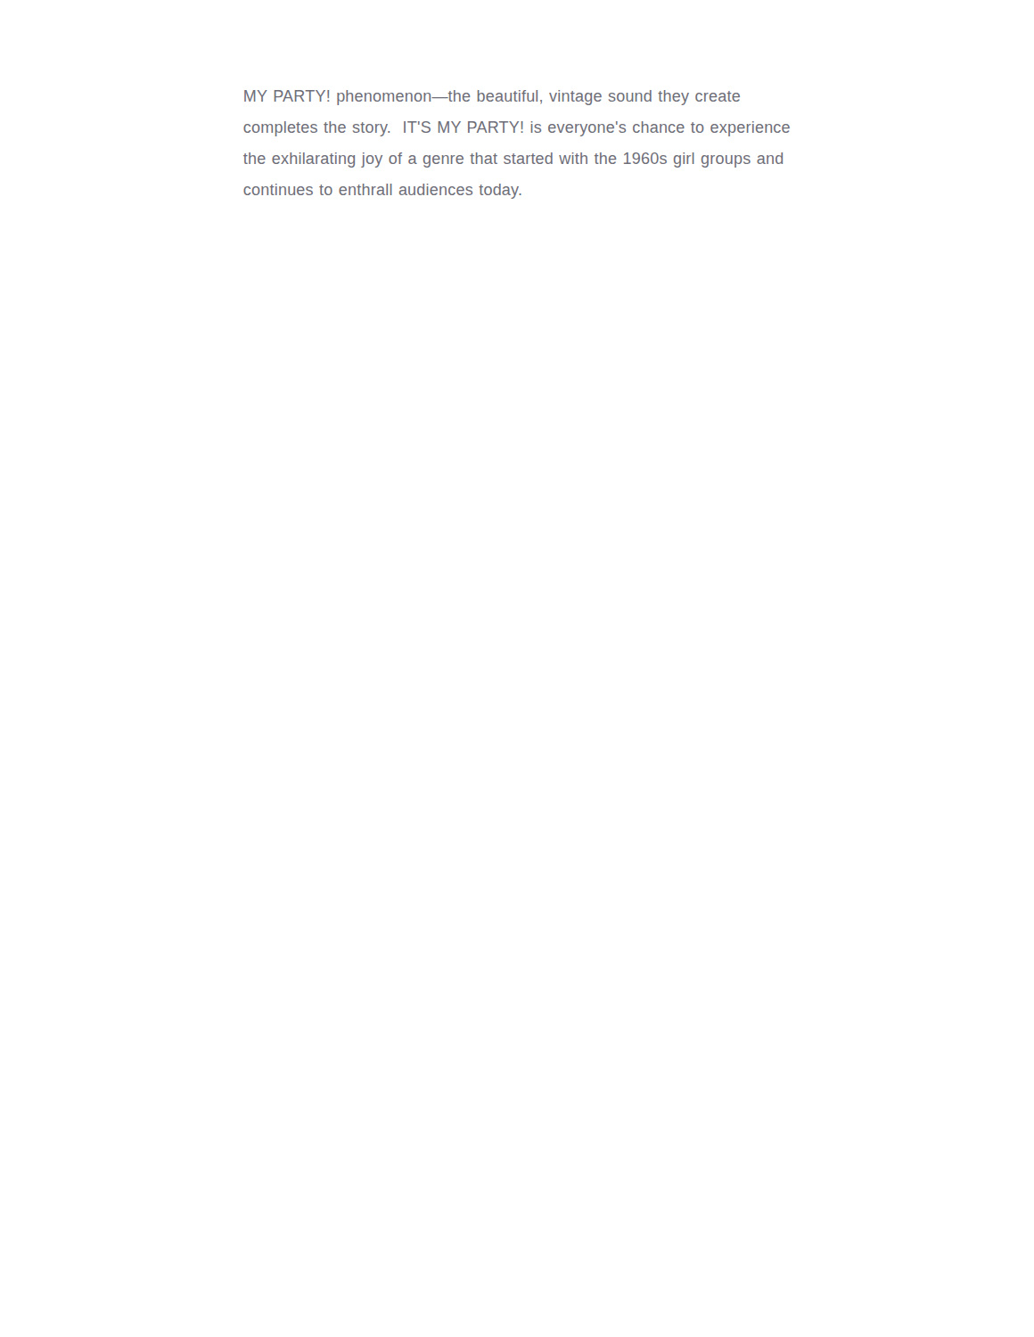MY PARTY! phenomenon—the beautiful, vintage sound they create completes the story. IT'S MY PARTY! is everyone's chance to experience the exhilarating joy of a genre that started with the 1960s girl groups and continues to enthrall audiences today.